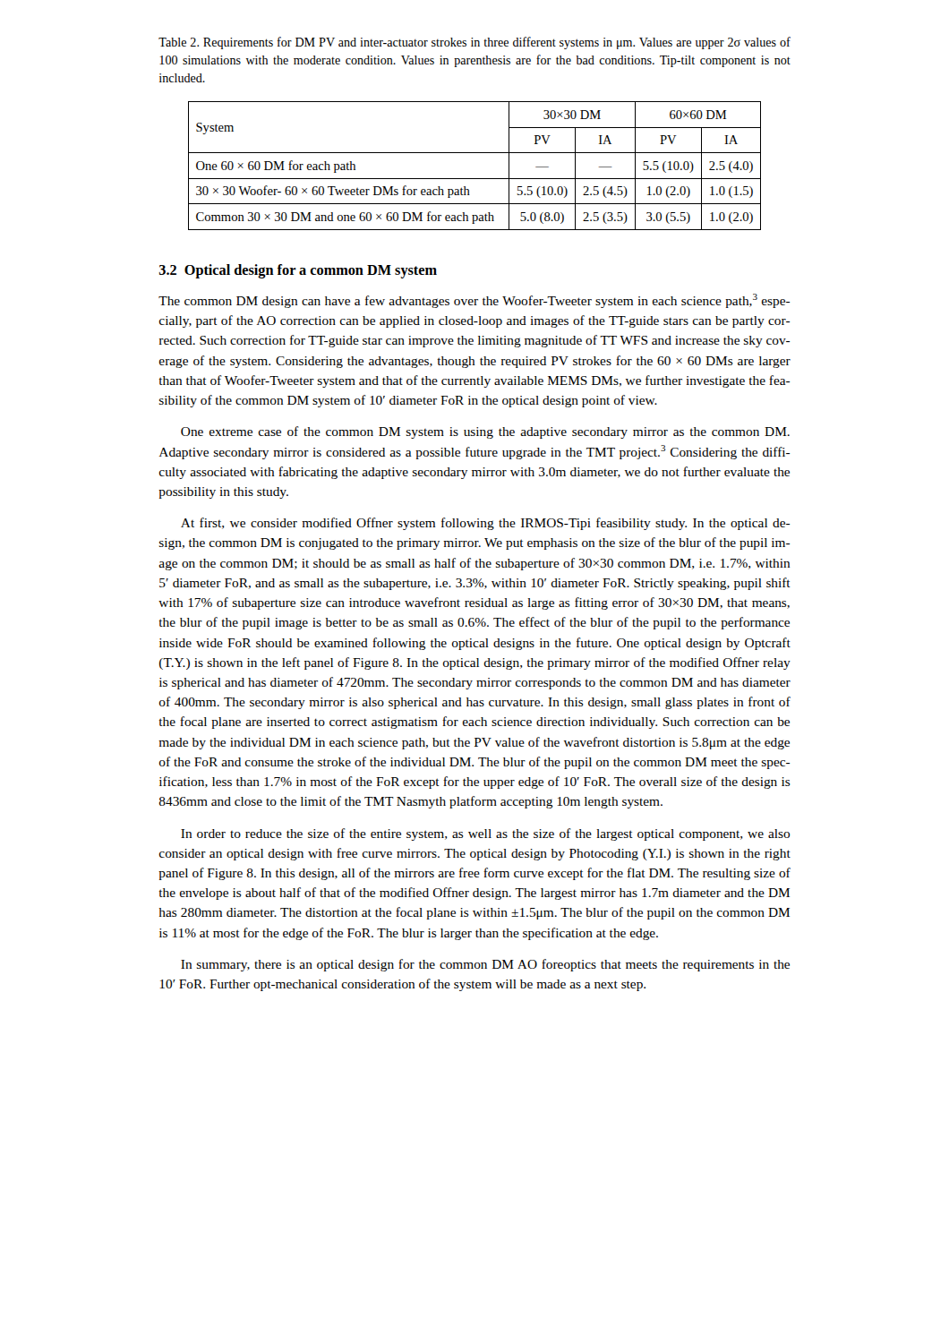Table 2. Requirements for DM PV and inter-actuator strokes in three different systems in μm. Values are upper 2σ values of 100 simulations with the moderate condition. Values in parenthesis are for the bad conditions. Tip-tilt component is not included.
| System | 30×30 DM | 60×60 DM |
| --- | --- | --- |
| PV | IA | PV | IA |
| One 60 × 60 DM for each path | — | — | 5.5 (10.0) | 2.5 (4.0) |
| 30 × 30 Woofer- 60 × 60 Tweeter DMs for each path | 5.5 (10.0) | 2.5 (4.5) | 1.0 (2.0) | 1.0 (1.5) |
| Common 30 × 30 DM and one 60 × 60 DM for each path | 5.0 (8.0) | 2.5 (3.5) | 3.0 (5.5) | 1.0 (2.0) |
3.2 Optical design for a common DM system
The common DM design can have a few advantages over the Woofer-Tweeter system in each science path,3 especially, part of the AO correction can be applied in closed-loop and images of the TT-guide stars can be partly corrected. Such correction for TT-guide star can improve the limiting magnitude of TT WFS and increase the sky coverage of the system. Considering the advantages, though the required PV strokes for the 60 × 60 DMs are larger than that of Woofer-Tweeter system and that of the currently available MEMS DMs, we further investigate the feasibility of the common DM system of 10′ diameter FoR in the optical design point of view.
One extreme case of the common DM system is using the adaptive secondary mirror as the common DM. Adaptive secondary mirror is considered as a possible future upgrade in the TMT project.3 Considering the difficulty associated with fabricating the adaptive secondary mirror with 3.0m diameter, we do not further evaluate the possibility in this study.
At first, we consider modified Offner system following the IRMOS-Tipi feasibility study. In the optical design, the common DM is conjugated to the primary mirror. We put emphasis on the size of the blur of the pupil image on the common DM; it should be as small as half of the subaperture of 30×30 common DM, i.e. 1.7%, within 5′ diameter FoR, and as small as the subaperture, i.e. 3.3%, within 10′ diameter FoR. Strictly speaking, pupil shift with 17% of subaperture size can introduce wavefront residual as large as fitting error of 30×30 DM, that means, the blur of the pupil image is better to be as small as 0.6%. The effect of the blur of the pupil to the performance inside wide FoR should be examined following the optical designs in the future. One optical design by Optcraft (T.Y.) is shown in the left panel of Figure 8. In the optical design, the primary mirror of the modified Offner relay is spherical and has diameter of 4720mm. The secondary mirror corresponds to the common DM and has diameter of 400mm. The secondary mirror is also spherical and has curvature. In this design, small glass plates in front of the focal plane are inserted to correct astigmatism for each science direction individually. Such correction can be made by the individual DM in each science path, but the PV value of the wavefront distortion is 5.8μm at the edge of the FoR and consume the stroke of the individual DM. The blur of the pupil on the common DM meet the specification, less than 1.7% in most of the FoR except for the upper edge of 10′ FoR. The overall size of the design is 8436mm and close to the limit of the TMT Nasmyth platform accepting 10m length system.
In order to reduce the size of the entire system, as well as the size of the largest optical component, we also consider an optical design with free curve mirrors. The optical design by Photocoding (Y.I.) is shown in the right panel of Figure 8. In this design, all of the mirrors are free form curve except for the flat DM. The resulting size of the envelope is about half of that of the modified Offner design. The largest mirror has 1.7m diameter and the DM has 280mm diameter. The distortion at the focal plane is within ±1.5μm. The blur of the pupil on the common DM is 11% at most for the edge of the FoR. The blur is larger than the specification at the edge.
In summary, there is an optical design for the common DM AO foreoptics that meets the requirements in the 10′ FoR. Further opt-mechanical consideration of the system will be made as a next step.